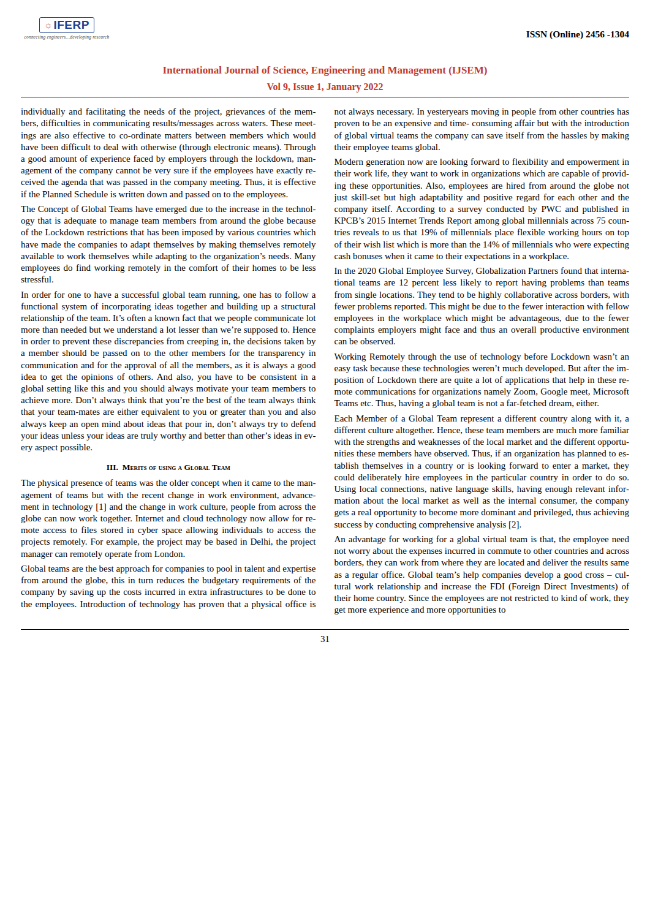☼IFERP connecting engineers…developing research
ISSN (Online) 2456 -1304
International Journal of Science, Engineering and Management (IJSEM)
Vol 9, Issue 1, January 2022
individually and facilitating the needs of the project, grievances of the members, difficulties in communicating results/messages across waters. These meetings are also effective to co-ordinate matters between members which would have been difficult to deal with otherwise (through electronic means). Through a good amount of experience faced by employers through the lockdown, management of the company cannot be very sure if the employees have exactly received the agenda that was passed in the company meeting. Thus, it is effective if the Planned Schedule is written down and passed on to the employees.
The Concept of Global Teams have emerged due to the increase in the technology that is adequate to manage team members from around the globe because of the Lockdown restrictions that has been imposed by various countries which have made the companies to adapt themselves by making themselves remotely available to work themselves while adapting to the organization’s needs. Many employees do find working remotely in the comfort of their homes to be less stressful.
In order for one to have a successful global team running, one has to follow a functional system of incorporating ideas together and building up a structural relationship of the team. It’s often a known fact that we people communicate lot more than needed but we understand a lot lesser than we’re supposed to. Hence in order to prevent these discrepancies from creeping in, the decisions taken by a member should be passed on to the other members for the transparency in communication and for the approval of all the members, as it is always a good idea to get the opinions of others. And also, you have to be consistent in a global setting like this and you should always motivate your team members to achieve more. Don’t always think that you’re the best of the team always think that your team-mates are either equivalent to you or greater than you and also always keep an open mind about ideas that pour in, don’t always try to defend your ideas unless your ideas are truly worthy and better than other’s ideas in every aspect possible.
III. Merits of using a Global Team
The physical presence of teams was the older concept when it came to the management of teams but with the recent change in work environment, advancement in technology [1] and the change in work culture, people from across the globe can now work together. Internet and cloud technology now allow for remote access to files stored in cyber space allowing individuals to access the projects remotely. For example, the project may be based in Delhi, the project manager can remotely operate from London.
Global teams are the best approach for companies to pool in talent and expertise from around the globe, this in turn reduces the budgetary requirements of the company by saving up the costs incurred in extra infrastructures to be done to the employees. Introduction of technology has proven that a physical office is not always necessary. In yesteryears moving in people from other countries has proven to be an expensive and time- consuming affair but with the introduction of global virtual teams the company can save itself from the hassles by making their employee teams global.
Modern generation now are looking forward to flexibility and empowerment in their work life, they want to work in organizations which are capable of providing these opportunities. Also, employees are hired from around the globe not just skill-set but high adaptability and positive regard for each other and the company itself. According to a survey conducted by PWC and published in KPCB’s 2015 Internet Trends Report among global millennials across 75 countries reveals to us that 19% of millennials place flexible working hours on top of their wish list which is more than the 14% of millennials who were expecting cash bonuses when it came to their expectations in a workplace.
In the 2020 Global Employee Survey, Globalization Partners found that international teams are 12 percent less likely to report having problems than teams from single locations. They tend to be highly collaborative across borders, with fewer problems reported. This might be due to the fewer interaction with fellow employees in the workplace which might be advantageous, due to the fewer complaints employers might face and thus an overall productive environment can be observed.
Working Remotely through the use of technology before Lockdown wasn’t an easy task because these technologies weren’t much developed. But after the imposition of Lockdown there are quite a lot of applications that help in these remote communications for organizations namely Zoom, Google meet, Microsoft Teams etc. Thus, having a global team is not a far-fetched dream, either.
Each Member of a Global Team represent a different country along with it, a different culture altogether. Hence, these team members are much more familiar with the strengths and weaknesses of the local market and the different opportunities these members have observed. Thus, if an organization has planned to establish themselves in a country or is looking forward to enter a market, they could deliberately hire employees in the particular country in order to do so. Using local connections, native language skills, having enough relevant information about the local market as well as the internal consumer, the company gets a real opportunity to become more dominant and privileged, thus achieving success by conducting comprehensive analysis [2].
An advantage for working for a global virtual team is that, the employee need not worry about the expenses incurred in commute to other countries and across borders, they can work from where they are located and deliver the results same as a regular office. Global team’s help companies develop a good cross – cultural work relationship and increase the FDI (Foreign Direct Investments) of their home country. Since the employees are not restricted to kind of work, they get more experience and more opportunities to
31